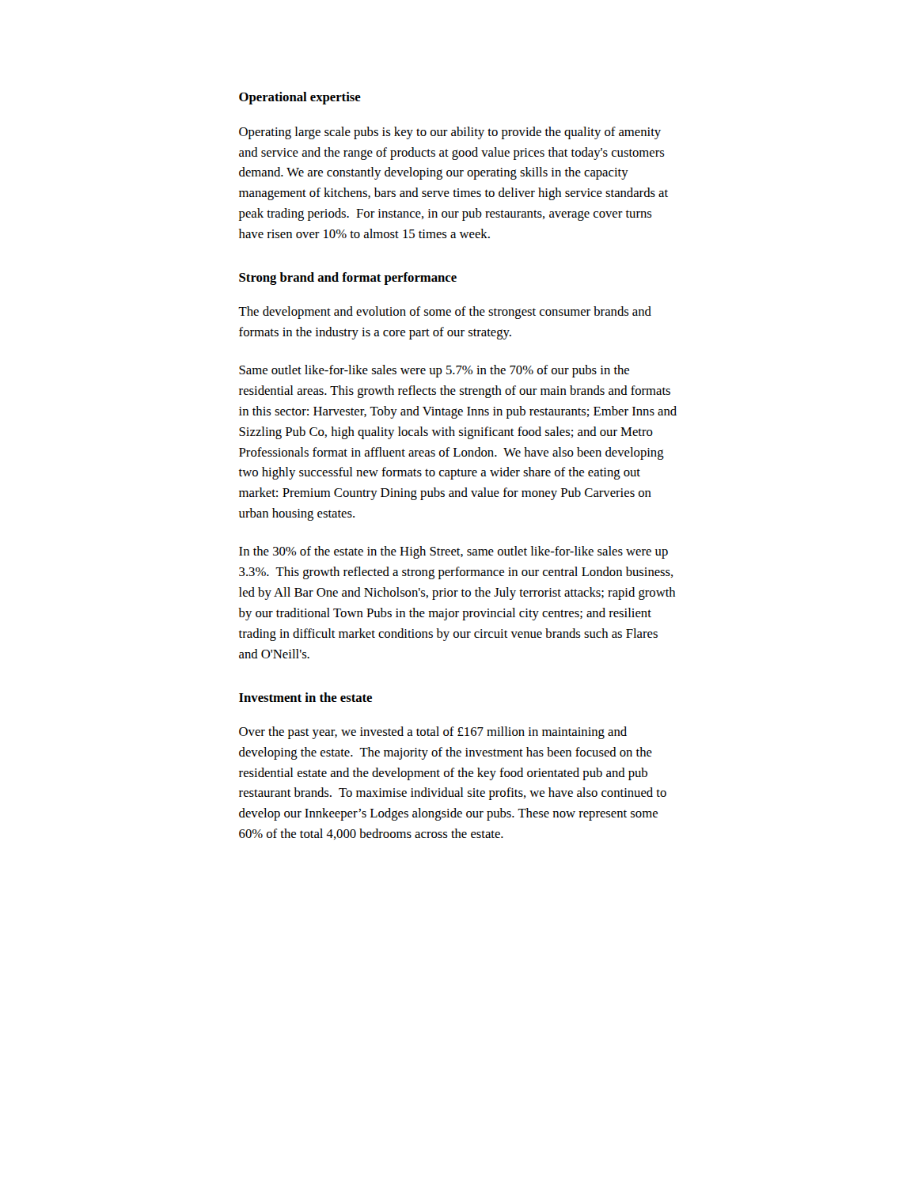Operational expertise
Operating large scale pubs is key to our ability to provide the quality of amenity and service and the range of products at good value prices that today's customers demand. We are constantly developing our operating skills in the capacity management of kitchens, bars and serve times to deliver high service standards at peak trading periods. For instance, in our pub restaurants, average cover turns have risen over 10% to almost 15 times a week.
Strong brand and format performance
The development and evolution of some of the strongest consumer brands and formats in the industry is a core part of our strategy.
Same outlet like-for-like sales were up 5.7% in the 70% of our pubs in the residential areas. This growth reflects the strength of our main brands and formats in this sector: Harvester, Toby and Vintage Inns in pub restaurants; Ember Inns and Sizzling Pub Co, high quality locals with significant food sales; and our Metro Professionals format in affluent areas of London. We have also been developing two highly successful new formats to capture a wider share of the eating out market: Premium Country Dining pubs and value for money Pub Carveries on urban housing estates.
In the 30% of the estate in the High Street, same outlet like-for-like sales were up 3.3%. This growth reflected a strong performance in our central London business, led by All Bar One and Nicholson's, prior to the July terrorist attacks; rapid growth by our traditional Town Pubs in the major provincial city centres; and resilient trading in difficult market conditions by our circuit venue brands such as Flares and O'Neill's.
Investment in the estate
Over the past year, we invested a total of £167 million in maintaining and developing the estate. The majority of the investment has been focused on the residential estate and the development of the key food orientated pub and pub restaurant brands. To maximise individual site profits, we have also continued to develop our Innkeeper’s Lodges alongside our pubs. These now represent some 60% of the total 4,000 bedrooms across the estate.